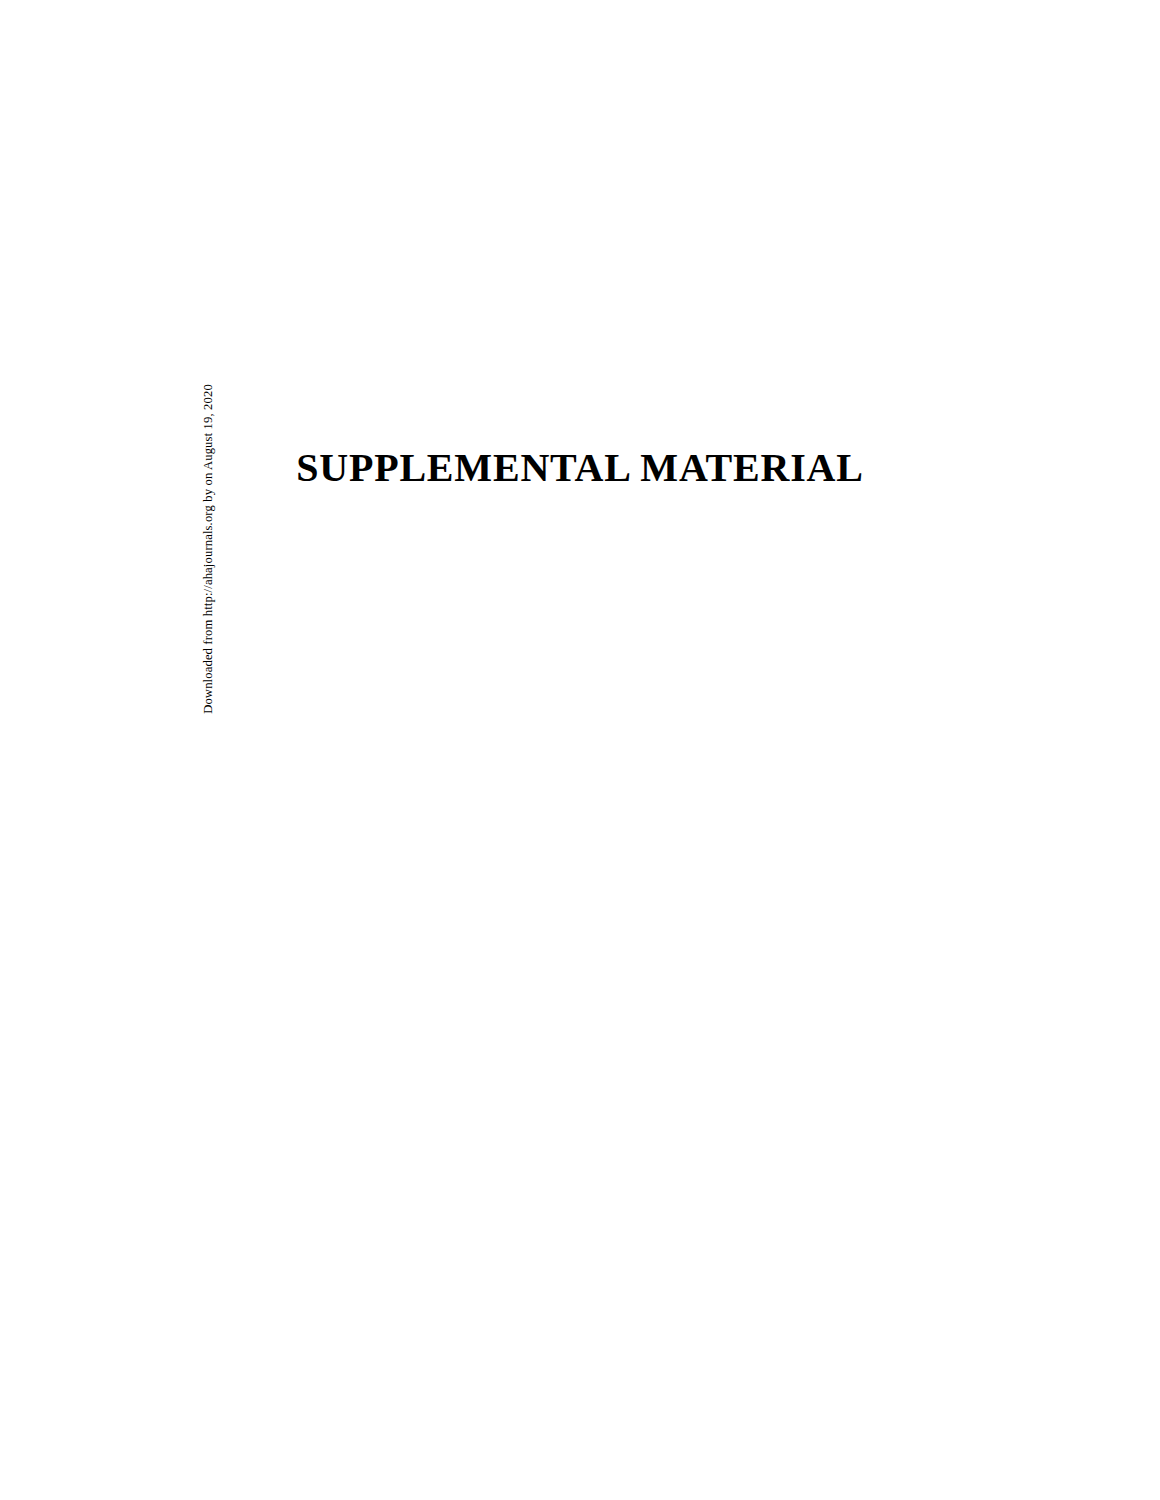SUPPLEMENTAL MATERIAL
Downloaded from http://ahajournals.org by on August 19, 2020